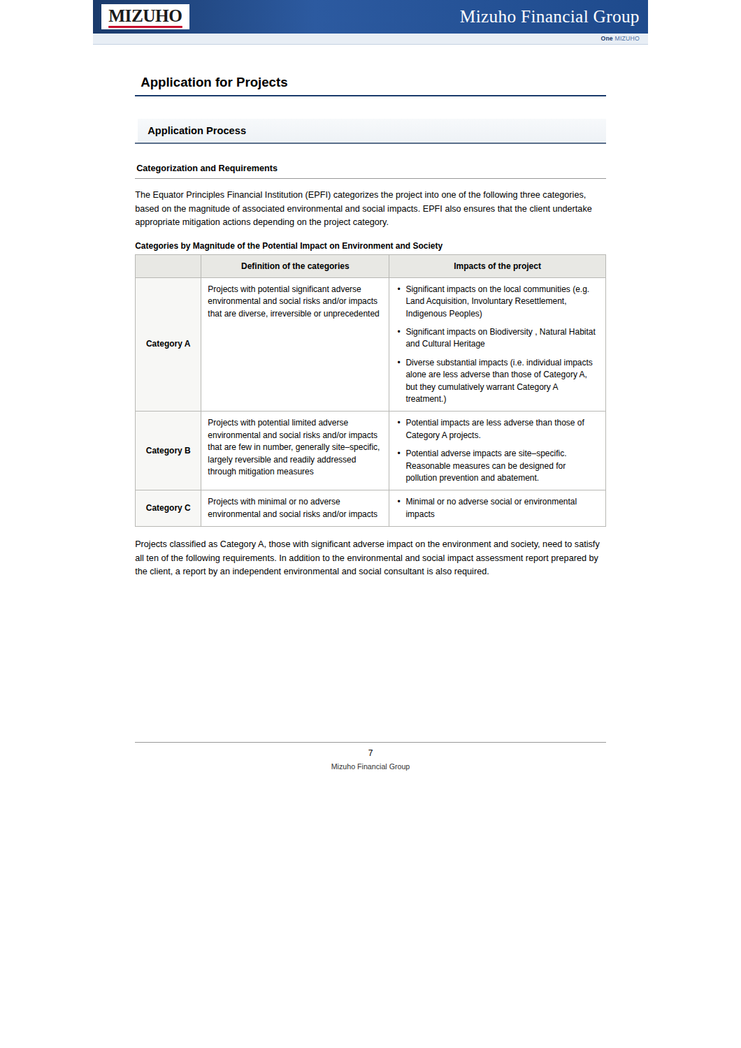MIZUHO
Mizuho Financial Group
One MIZUHO
Application for Projects
Application Process
Categorization and Requirements
The Equator Principles Financial Institution (EPFI) categorizes the project into one of the following three categories, based on the magnitude of associated environmental and social impacts. EPFI also ensures that the client undertake appropriate mitigation actions depending on the project category.
Categories by Magnitude of the Potential Impact on Environment and Society
| | Definition of the categories | Impacts of the project |
| --- | --- | --- |
| Category A | Projects with potential significant adverse environmental and social risks and/or impacts that are diverse, irreversible or unprecedented | Significant impacts on the local communities (e.g. Land Acquisition, Involuntary Resettlement, Indigenous Peoples) Significant impacts on Biodiversity , Natural Habitat and Cultural Heritage Diverse substantial impacts (i.e. individual impacts alone are less adverse than those of Category A, but they cumulatively warrant Category A treatment.) |
| Category B | Projects with potential limited adverse environmental and social risks and/or impacts that are few in number, generally site–specific, largely reversible and readily addressed through mitigation measures | Potential impacts are less adverse than those of Category A projects. Potential adverse impacts are site–specific. Reasonable measures can be designed for pollution prevention and abatement. |
| Category C | Projects with minimal or no adverse environmental and social risks and/or impacts | Minimal or no adverse social or environmental impacts |
Projects classified as Category A, those with significant adverse impact on the environment and society, need to satisfy all ten of the following requirements. In addition to the environmental and social impact assessment report prepared by the client, a report by an independent environmental and social consultant is also required.
7
Mizuho Financial Group